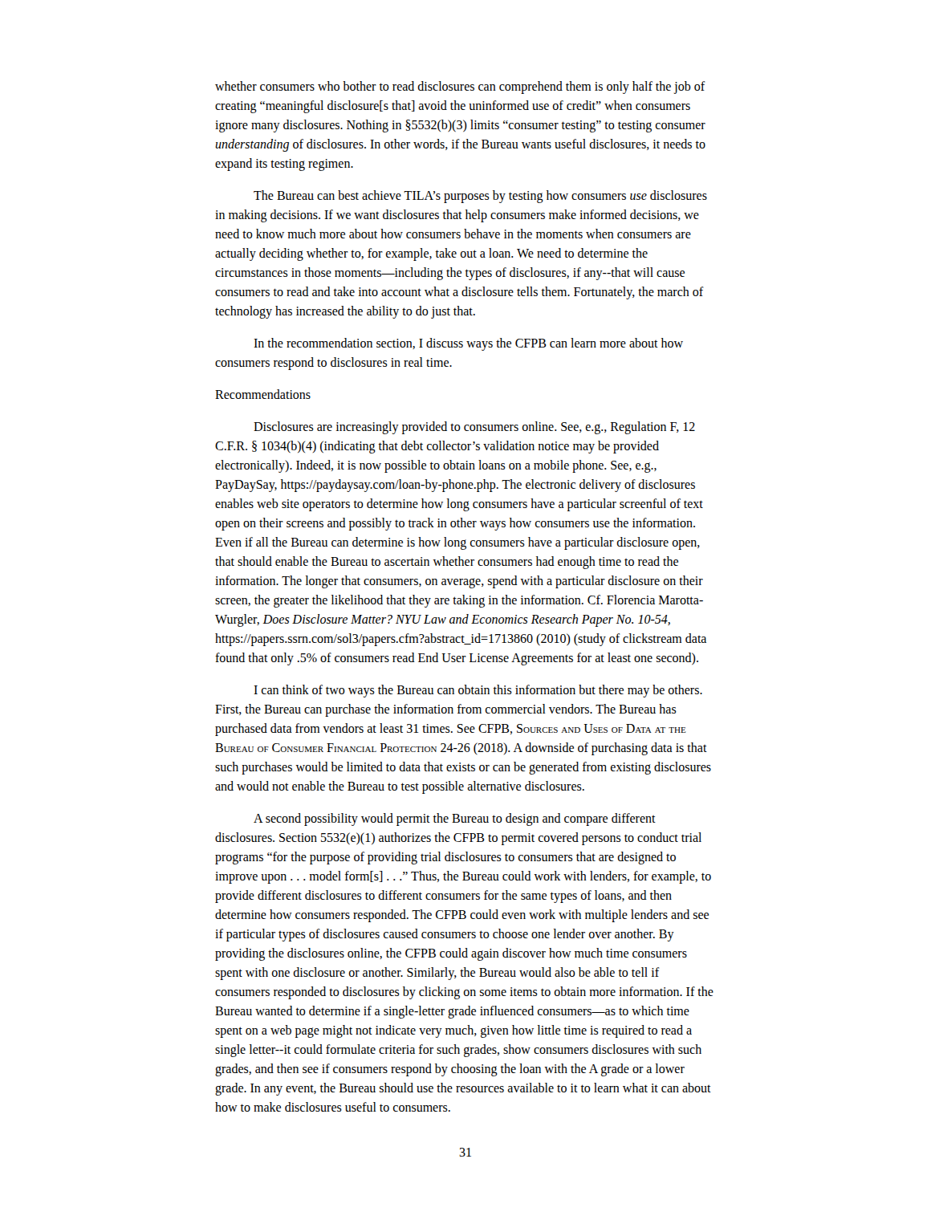whether consumers who bother to read disclosures can comprehend them is only half the job of creating “meaningful disclosure[s that] avoid the uninformed use of credit” when consumers ignore many disclosures. Nothing in §5532(b)(3) limits “consumer testing” to testing consumer understanding of disclosures. In other words, if the Bureau wants useful disclosures, it needs to expand its testing regimen.
The Bureau can best achieve TILA’s purposes by testing how consumers use disclosures in making decisions. If we want disclosures that help consumers make informed decisions, we need to know much more about how consumers behave in the moments when consumers are actually deciding whether to, for example, take out a loan. We need to determine the circumstances in those moments—including the types of disclosures, if any--that will cause consumers to read and take into account what a disclosure tells them. Fortunately, the march of technology has increased the ability to do just that.
In the recommendation section, I discuss ways the CFPB can learn more about how consumers respond to disclosures in real time.
Recommendations
Disclosures are increasingly provided to consumers online. See, e.g., Regulation F, 12 C.F.R. § 1034(b)(4) (indicating that debt collector’s validation notice may be provided electronically). Indeed, it is now possible to obtain loans on a mobile phone. See, e.g., PayDaySay, https://paydaysay.com/loan-by-phone.php. The electronic delivery of disclosures enables web site operators to determine how long consumers have a particular screenful of text open on their screens and possibly to track in other ways how consumers use the information. Even if all the Bureau can determine is how long consumers have a particular disclosure open, that should enable the Bureau to ascertain whether consumers had enough time to read the information. The longer that consumers, on average, spend with a particular disclosure on their screen, the greater the likelihood that they are taking in the information. Cf. Florencia Marotta-Wurgler, Does Disclosure Matter? NYU Law and Economics Research Paper No. 10-54, https://papers.ssrn.com/sol3/papers.cfm?abstract_id=1713860 (2010) (study of clickstream data found that only .5% of consumers read End User License Agreements for at least one second).
I can think of two ways the Bureau can obtain this information but there may be others. First, the Bureau can purchase the information from commercial vendors. The Bureau has purchased data from vendors at least 31 times. See CFPB, Sources and Uses of Data at the Bureau of Consumer Financial Protection 24-26 (2018). A downside of purchasing data is that such purchases would be limited to data that exists or can be generated from existing disclosures and would not enable the Bureau to test possible alternative disclosures.
A second possibility would permit the Bureau to design and compare different disclosures. Section 5532(e)(1) authorizes the CFPB to permit covered persons to conduct trial programs “for the purpose of providing trial disclosures to consumers that are designed to improve upon . . . model form[s] . . .” Thus, the Bureau could work with lenders, for example, to provide different disclosures to different consumers for the same types of loans, and then determine how consumers responded. The CFPB could even work with multiple lenders and see if particular types of disclosures caused consumers to choose one lender over another. By providing the disclosures online, the CFPB could again discover how much time consumers spent with one disclosure or another. Similarly, the Bureau would also be able to tell if consumers responded to disclosures by clicking on some items to obtain more information. If the Bureau wanted to determine if a single-letter grade influenced consumers—as to which time spent on a web page might not indicate very much, given how little time is required to read a single letter--it could formulate criteria for such grades, show consumers disclosures with such grades, and then see if consumers respond by choosing the loan with the A grade or a lower grade. In any event, the Bureau should use the resources available to it to learn what it can about how to make disclosures useful to consumers.
31